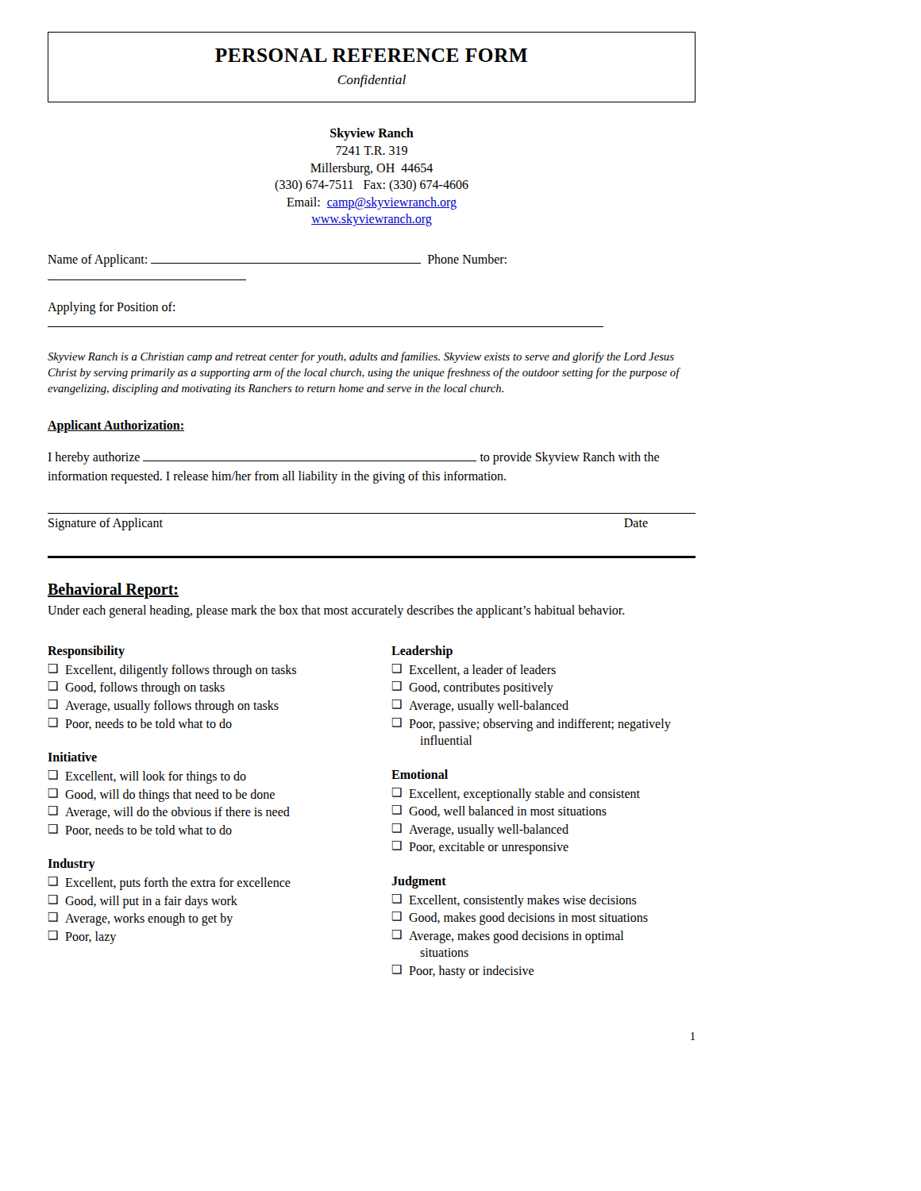PERSONAL REFERENCE FORM
Confidential
Skyview Ranch
7241 T.R. 319
Millersburg, OH 44654
(330) 674-7511 Fax: (330) 674-4606
Email: camp@skyviewranch.org
www.skyviewranch.org
Name of Applicant: Phone Number:
Applying for Position of:
Skyview Ranch is a Christian camp and retreat center for youth, adults and families. Skyview exists to serve and glorify the Lord Jesus Christ by serving primarily as a supporting arm of the local church, using the unique freshness of the outdoor setting for the purpose of evangelizing, discipling and motivating its Ranchers to return home and serve in the local church.
Applicant Authorization:
I hereby authorize to provide Skyview Ranch with the information requested. I release him/her from all liability in the giving of this information.
Signature of Applicant Date
Behavioral Report:
Under each general heading, please mark the box that most accurately describes the applicant’s habitual behavior.
Responsibility
Excellent, diligently follows through on tasks
Good, follows through on tasks
Average, usually follows through on tasks
Poor, needs to be told what to do
Initiative
Excellent, will look for things to do
Good, will do things that need to be done
Average, will do the obvious if there is need
Poor, needs to be told what to do
Industry
Excellent, puts forth the extra for excellence
Good, will put in a fair days work
Average, works enough to get by
Poor, lazy
Leadership
Excellent, a leader of leaders
Good, contributes positively
Average, usually well-balanced
Poor, passive; observing and indifferent; negatively influential
Emotional
Excellent, exceptionally stable and consistent
Good, well balanced in most situations
Average, usually well-balanced
Poor, excitable or unresponsive
Judgment
Excellent, consistently makes wise decisions
Good, makes good decisions in most situations
Average, makes good decisions in optimal situations
Poor, hasty or indecisive
1